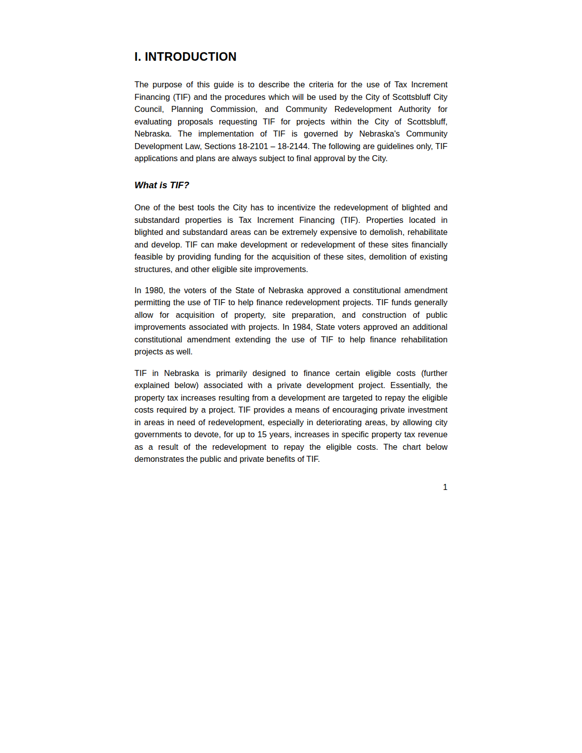I. INTRODUCTION
The purpose of this guide is to describe the criteria for the use of Tax Increment Financing (TIF) and the procedures which will be used by the City of Scottsbluff City Council, Planning Commission, and Community Redevelopment Authority for evaluating proposals requesting TIF for projects within the City of Scottsbluff, Nebraska. The implementation of TIF is governed by Nebraska's Community Development Law, Sections 18-2101 – 18-2144. The following are guidelines only, TIF applications and plans are always subject to final approval by the City.
What is TIF?
One of the best tools the City has to incentivize the redevelopment of blighted and substandard properties is Tax Increment Financing (TIF). Properties located in blighted and substandard areas can be extremely expensive to demolish, rehabilitate and develop. TIF can make development or redevelopment of these sites financially feasible by providing funding for the acquisition of these sites, demolition of existing structures, and other eligible site improvements.
In 1980, the voters of the State of Nebraska approved a constitutional amendment permitting the use of TIF to help finance redevelopment projects. TIF funds generally allow for acquisition of property, site preparation, and construction of public improvements associated with projects. In 1984, State voters approved an additional constitutional amendment extending the use of TIF to help finance rehabilitation projects as well.
TIF in Nebraska is primarily designed to finance certain eligible costs (further explained below) associated with a private development project. Essentially, the property tax increases resulting from a development are targeted to repay the eligible costs required by a project. TIF provides a means of encouraging private investment in areas in need of redevelopment, especially in deteriorating areas, by allowing city governments to devote, for up to 15 years, increases in specific property tax revenue as a result of the redevelopment to repay the eligible costs. The chart below demonstrates the public and private benefits of TIF.
1